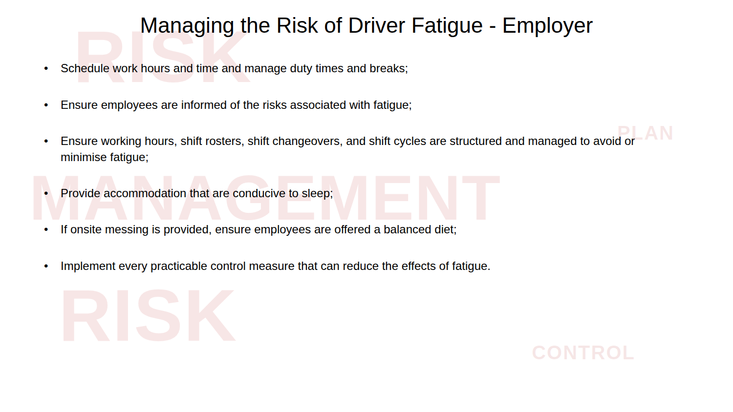Risk Management Risk Plan Control
Managing the Risk of Driver Fatigue - Employer
Schedule work hours and time and manage duty times and breaks;
Ensure employees are informed of the risks associated with fatigue;
Ensure working hours, shift rosters, shift changeovers, and shift cycles are structured and managed to avoid or minimise fatigue;
Provide accommodation that are conducive to sleep;
If onsite messing is provided, ensure employees are offered a balanced diet;
Implement every practicable control measure that can reduce the effects of fatigue.